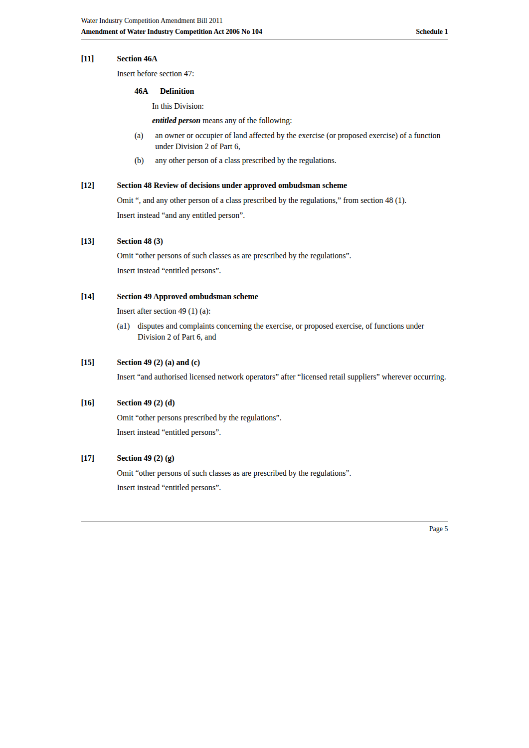Water Industry Competition Amendment Bill 2011
Amendment of Water Industry Competition Act 2006 No 104 Schedule 1
[11]
Section 46A
Insert before section 47:
46A Definition
In this Division:
entitled person means any of the following:
(a) an owner or occupier of land affected by the exercise (or proposed exercise) of a function under Division 2 of Part 6,
(b) any other person of a class prescribed by the regulations.
[12]
Section 48 Review of decisions under approved ombudsman scheme
Omit “, and any other person of a class prescribed by the regulations,” from section 48 (1).
Insert instead “and any entitled person”.
[13]
Section 48 (3)
Omit “other persons of such classes as are prescribed by the regulations”.
Insert instead “entitled persons”.
[14]
Section 49 Approved ombudsman scheme
Insert after section 49 (1) (a):
(a1) disputes and complaints concerning the exercise, or proposed exercise, of functions under Division 2 of Part 6, and
[15]
Section 49 (2) (a) and (c)
Insert “and authorised licensed network operators” after “licensed retail suppliers” wherever occurring.
[16]
Section 49 (2) (d)
Omit “other persons prescribed by the regulations”.
Insert instead “entitled persons”.
[17]
Section 49 (2) (g)
Omit “other persons of such classes as are prescribed by the regulations”.
Insert instead “entitled persons”.
Page 5